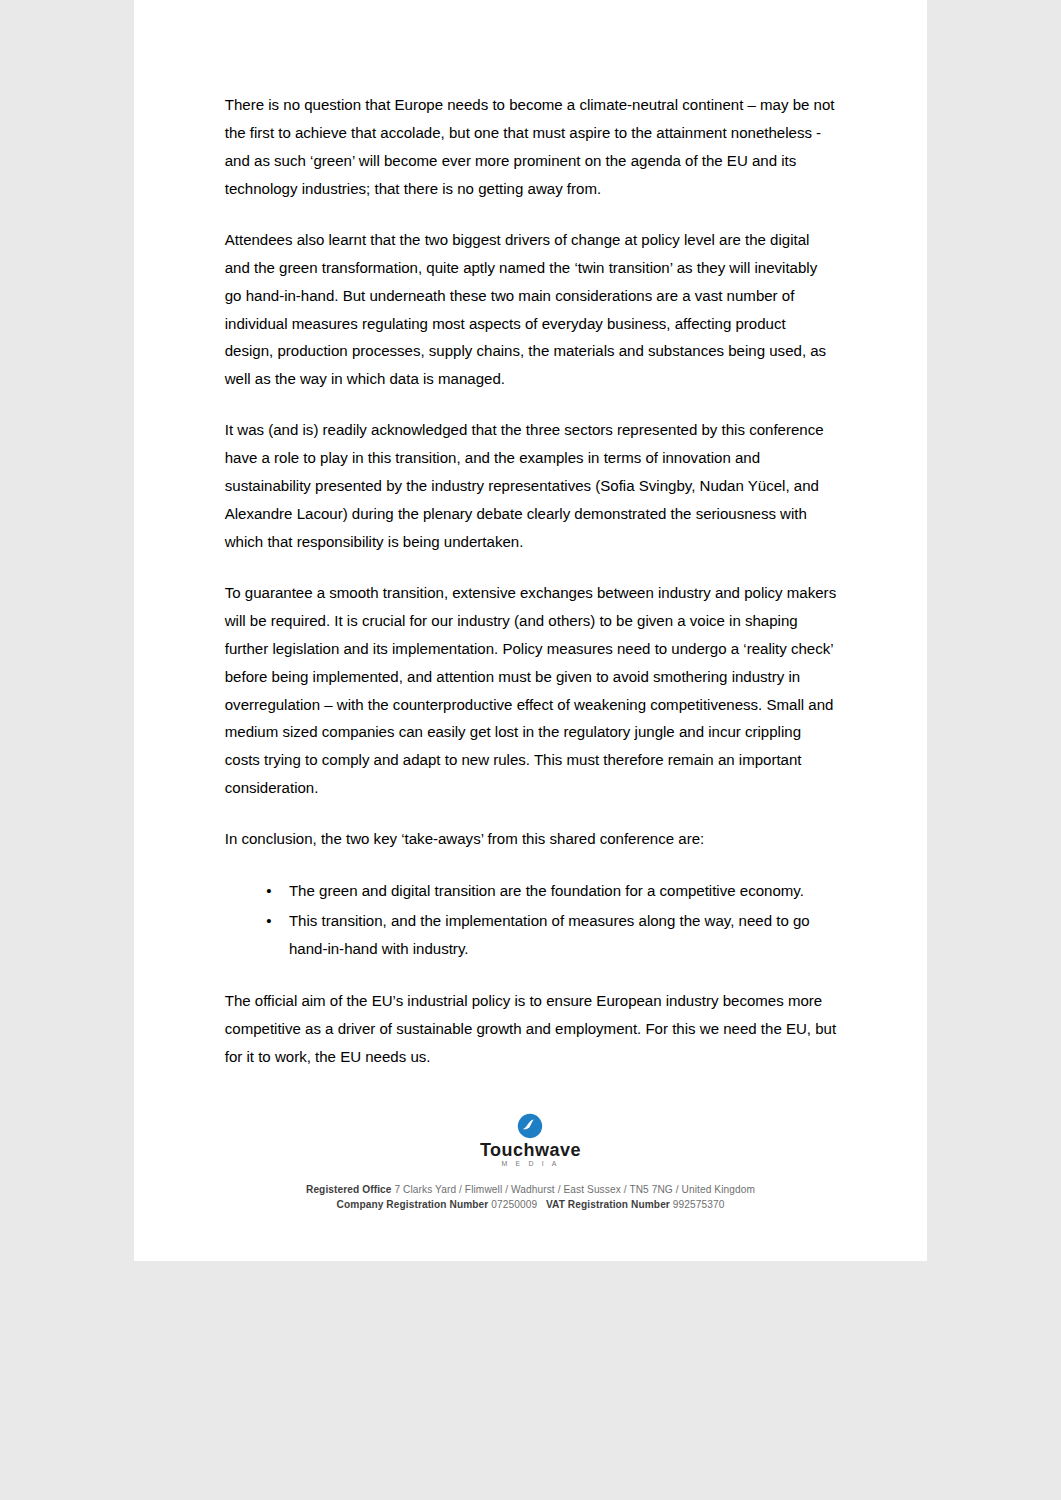There is no question that Europe needs to become a climate-neutral continent – may be not the first to achieve that accolade, but one that must aspire to the attainment nonetheless - and as such ‘green’ will become ever more prominent on the agenda of the EU and its technology industries; that there is no getting away from.
Attendees also learnt that the two biggest drivers of change at policy level are the digital and the green transformation, quite aptly named the ‘twin transition’ as they will inevitably go hand-in-hand. But underneath these two main considerations are a vast number of individual measures regulating most aspects of everyday business, affecting product design, production processes, supply chains, the materials and substances being used, as well as the way in which data is managed.
It was (and is) readily acknowledged that the three sectors represented by this conference have a role to play in this transition, and the examples in terms of innovation and sustainability presented by the industry representatives (Sofia Svingby, Nudan Yücel, and Alexandre Lacour) during the plenary debate clearly demonstrated the seriousness with which that responsibility is being undertaken.
To guarantee a smooth transition, extensive exchanges between industry and policy makers will be required. It is crucial for our industry (and others) to be given a voice in shaping further legislation and its implementation. Policy measures need to undergo a ‘reality check’ before being implemented, and attention must be given to avoid smothering industry in overregulation – with the counterproductive effect of weakening competitiveness. Small and medium sized companies can easily get lost in the regulatory jungle and incur crippling costs trying to comply and adapt to new rules. This must therefore remain an important consideration.
In conclusion, the two key ‘take-aways’ from this shared conference are:
The green and digital transition are the foundation for a competitive economy.
This transition, and the implementation of measures along the way, need to go hand-in-hand with industry.
The official aim of the EU’s industrial policy is to ensure European industry becomes more competitive as a driver of sustainable growth and employment. For this we need the EU, but for it to work, the EU needs us.
Touchwave
M E D I A
Registered Office 7 Clarks Yard / Flimwell / Wadhurst / East Sussex / TN5 7NG / United Kingdom
Company Registration Number 07250009 VAT Registration Number 992575370